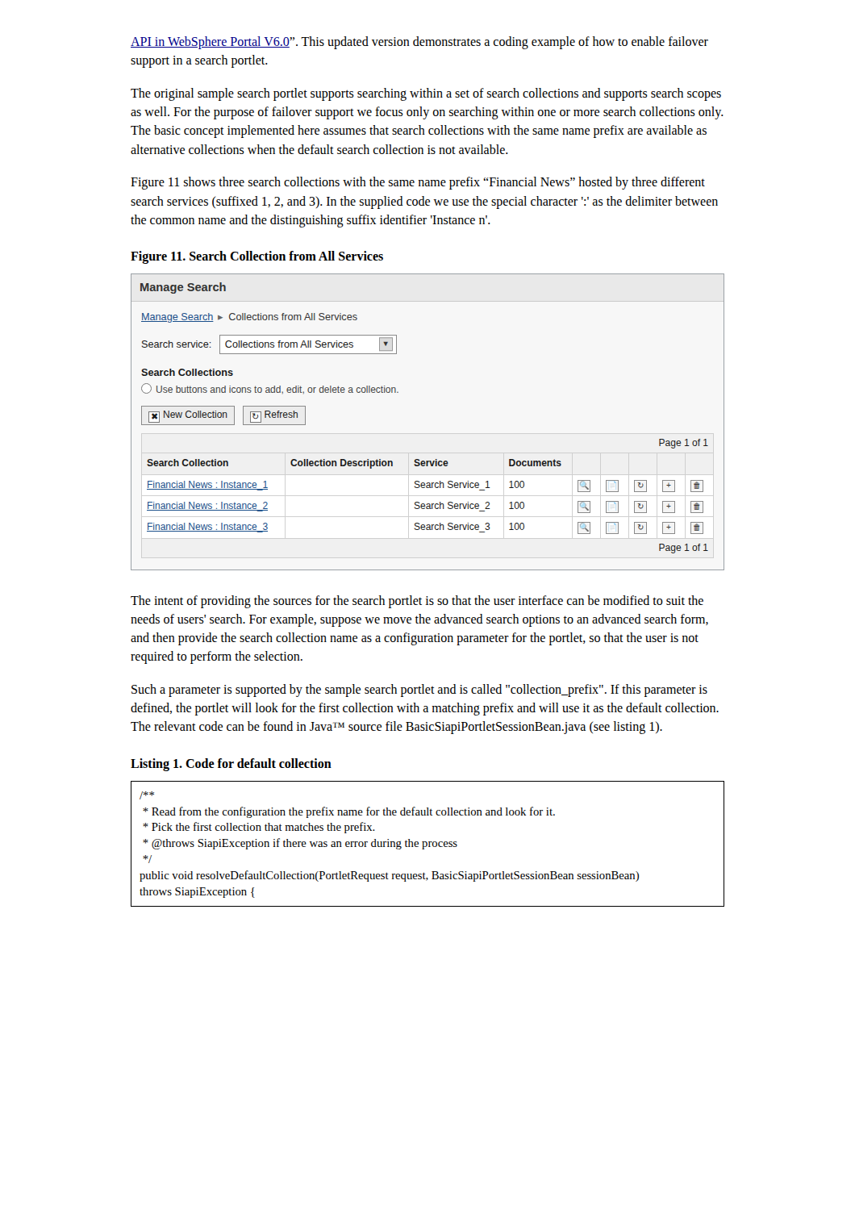API in WebSphere Portal V6.0”. This updated version demonstrates a coding example of how to enable failover support in a search portlet.
The original sample search portlet supports searching within a set of search collections and supports search scopes as well. For the purpose of failover support we focus only on searching within one or more search collections only. The basic concept implemented here assumes that search collections with the same name prefix are available as alternative collections when the default search collection is not available.
Figure 11 shows three search collections with the same name prefix “Financial News” hosted by three different search services (suffixed 1, 2, and 3). In the supplied code we use the special character ':' as the delimiter between the common name and the distinguishing suffix identifier 'Instance n'.
Figure 11. Search Collection from All Services
Manage Search
Manage Search▸Collections from All Services
Search service: Collections from All Services
Search Collections
Use buttons and icons to add, edit, or delete a collection.
✖New Collection ↻Refresh
Page 1 of 1
| Search Collection | Collection Description | Service | Documents | | | | | |
| --- | --- | --- | --- | --- | --- | --- | --- | --- |
| Financial News : Instance_1 | | Search Service_1 | 100 | 🔍 | 📄 | ↻ | + | 🗑 |
| Financial News : Instance_2 | | Search Service_2 | 100 | 🔍 | 📄 | ↻ | + | 🗑 |
| Financial News : Instance_3 | | Search Service_3 | 100 | 🔍 | 📄 | ↻ | + | 🗑 |
Page 1 of 1
The intent of providing the sources for the search portlet is so that the user interface can be modified to suit the needs of users' search. For example, suppose we move the advanced search options to an advanced search form, and then provide the search collection name as a configuration parameter for the portlet, so that the user is not required to perform the selection.
Such a parameter is supported by the sample search portlet and is called "collection_prefix". If this parameter is defined, the portlet will look for the first collection with a matching prefix and will use it as the default collection. The relevant code can be found in Java™ source file BasicSiapiPortletSessionBean.java (see listing 1).
Listing 1. Code for default collection
/**
 * Read from the configuration the prefix name for the default collection and look for it.
 * Pick the first collection that matches the prefix.
 * @throws SiapiException if there was an error during the process
 */
public void resolveDefaultCollection(PortletRequest request, BasicSiapiPortletSessionBean sessionBean)
throws SiapiException {